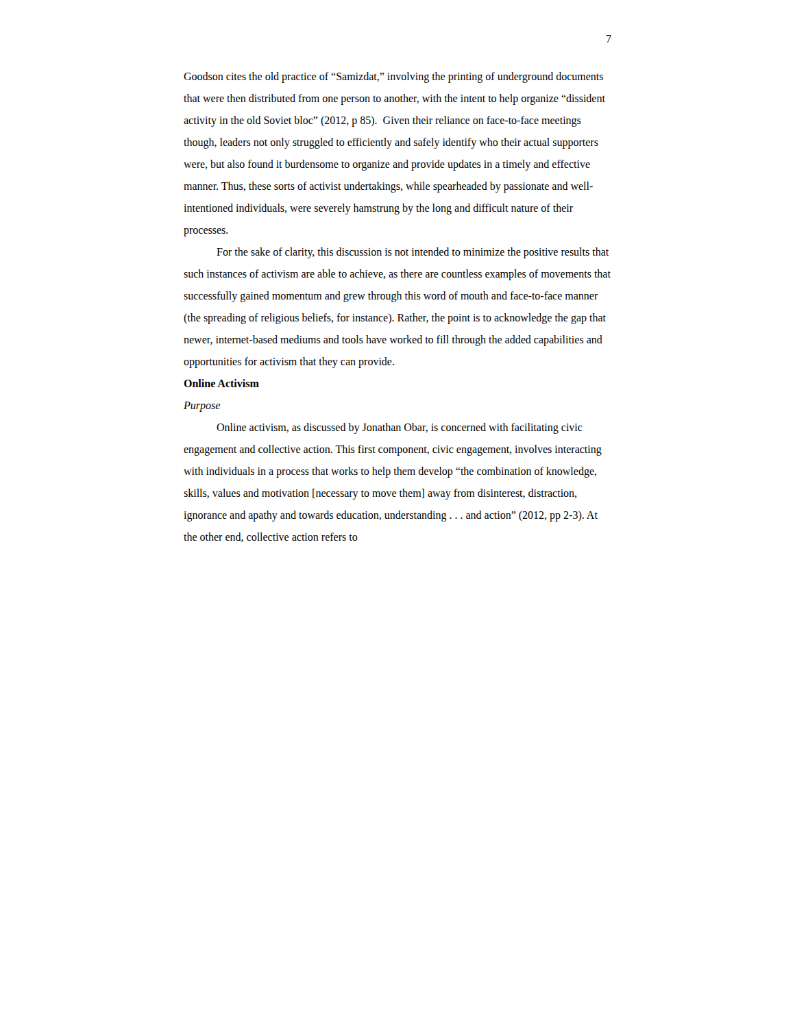7
Goodson cites the old practice of “Samizdat,” involving the printing of underground documents that were then distributed from one person to another, with the intent to help organize “dissident activity in the old Soviet bloc” (2012, p 85). Given their reliance on face-to-face meetings though, leaders not only struggled to efficiently and safely identify who their actual supporters were, but also found it burdensome to organize and provide updates in a timely and effective manner. Thus, these sorts of activist undertakings, while spearheaded by passionate and well-intentioned individuals, were severely hamstrung by the long and difficult nature of their processes.
For the sake of clarity, this discussion is not intended to minimize the positive results that such instances of activism are able to achieve, as there are countless examples of movements that successfully gained momentum and grew through this word of mouth and face-to-face manner (the spreading of religious beliefs, for instance). Rather, the point is to acknowledge the gap that newer, internet-based mediums and tools have worked to fill through the added capabilities and opportunities for activism that they can provide.
Online Activism
Purpose
Online activism, as discussed by Jonathan Obar, is concerned with facilitating civic engagement and collective action. This first component, civic engagement, involves interacting with individuals in a process that works to help them develop “the combination of knowledge, skills, values and motivation [necessary to move them] away from disinterest, distraction, ignorance and apathy and towards education, understanding . . . and action” (2012, pp 2-3). At the other end, collective action refers to